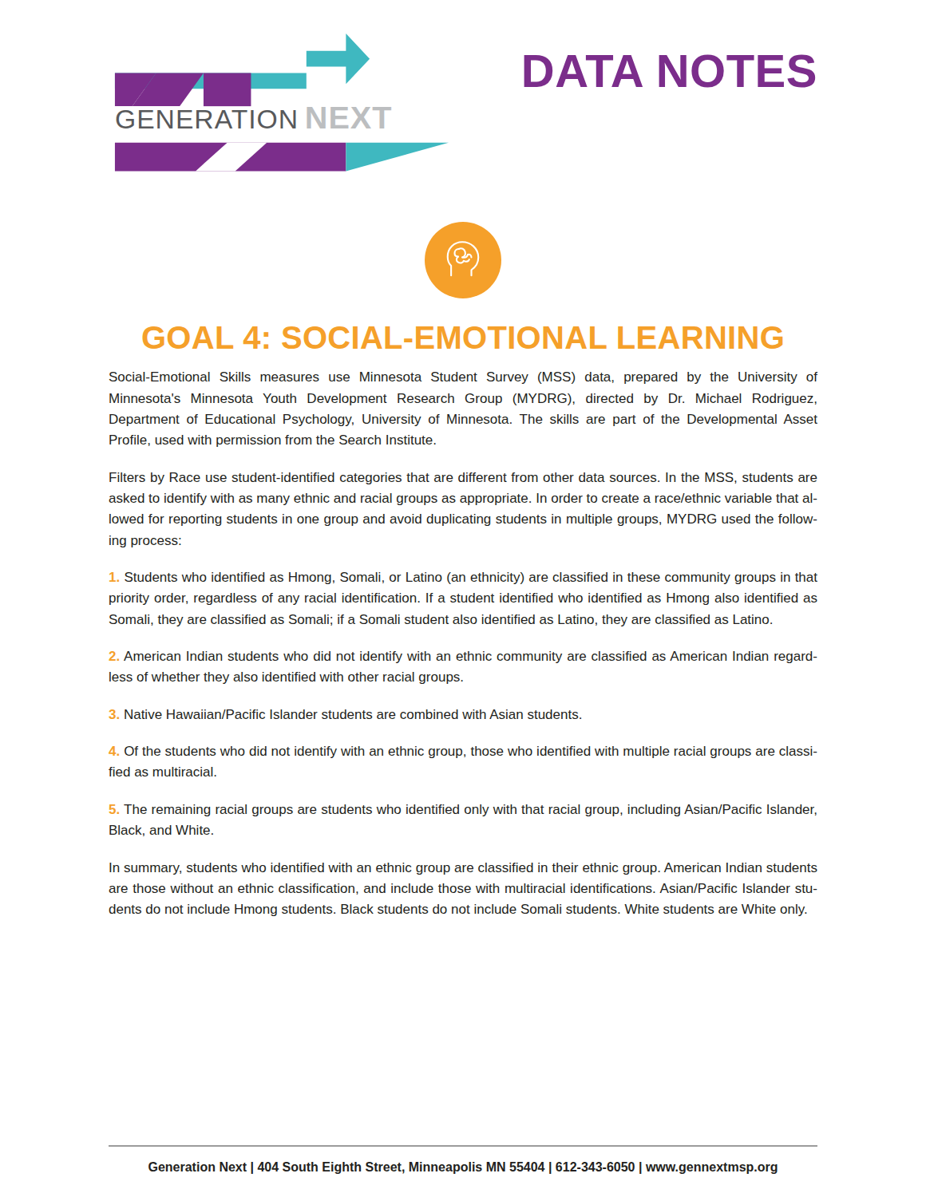GENERATION NEXT
DATA NOTES
GOAL 4: SOCIAL-EMOTIONAL LEARNING
Social-Emotional Skills measures use Minnesota Student Survey (MSS) data, prepared by the University of Minnesota's Minnesota Youth Development Research Group (MYDRG), directed by Dr. Michael Rodriguez, Department of Educational Psychology, University of Minnesota. The skills are part of the Developmental Asset Profile, used with permission from the Search Institute.
Filters by Race use student-identified categories that are different from other data sources. In the MSS, students are asked to identify with as many ethnic and racial groups as appropriate. In order to create a race/ethnic variable that allowed for reporting students in one group and avoid duplicating students in multiple groups, MYDRG used the following process:
1. Students who identified as Hmong, Somali, or Latino (an ethnicity) are classified in these community groups in that priority order, regardless of any racial identification. If a student identified who identified as Hmong also identified as Somali, they are classified as Somali; if a Somali student also identified as Latino, they are classified as Latino.
2. American Indian students who did not identify with an ethnic community are classified as American Indian regardless of whether they also identified with other racial groups.
3. Native Hawaiian/Pacific Islander students are combined with Asian students.
4. Of the students who did not identify with an ethnic group, those who identified with multiple racial groups are classified as multiracial.
5. The remaining racial groups are students who identified only with that racial group, including Asian/Pacific Islander, Black, and White.
In summary, students who identified with an ethnic group are classified in their ethnic group. American Indian students are those without an ethnic classification, and include those with multiracial identifications. Asian/Pacific Islander students do not include Hmong students. Black students do not include Somali students. White students are White only.
Generation Next | 404 South Eighth Street, Minneapolis MN 55404 | 612-343-6050 | www.gennextmsp.org